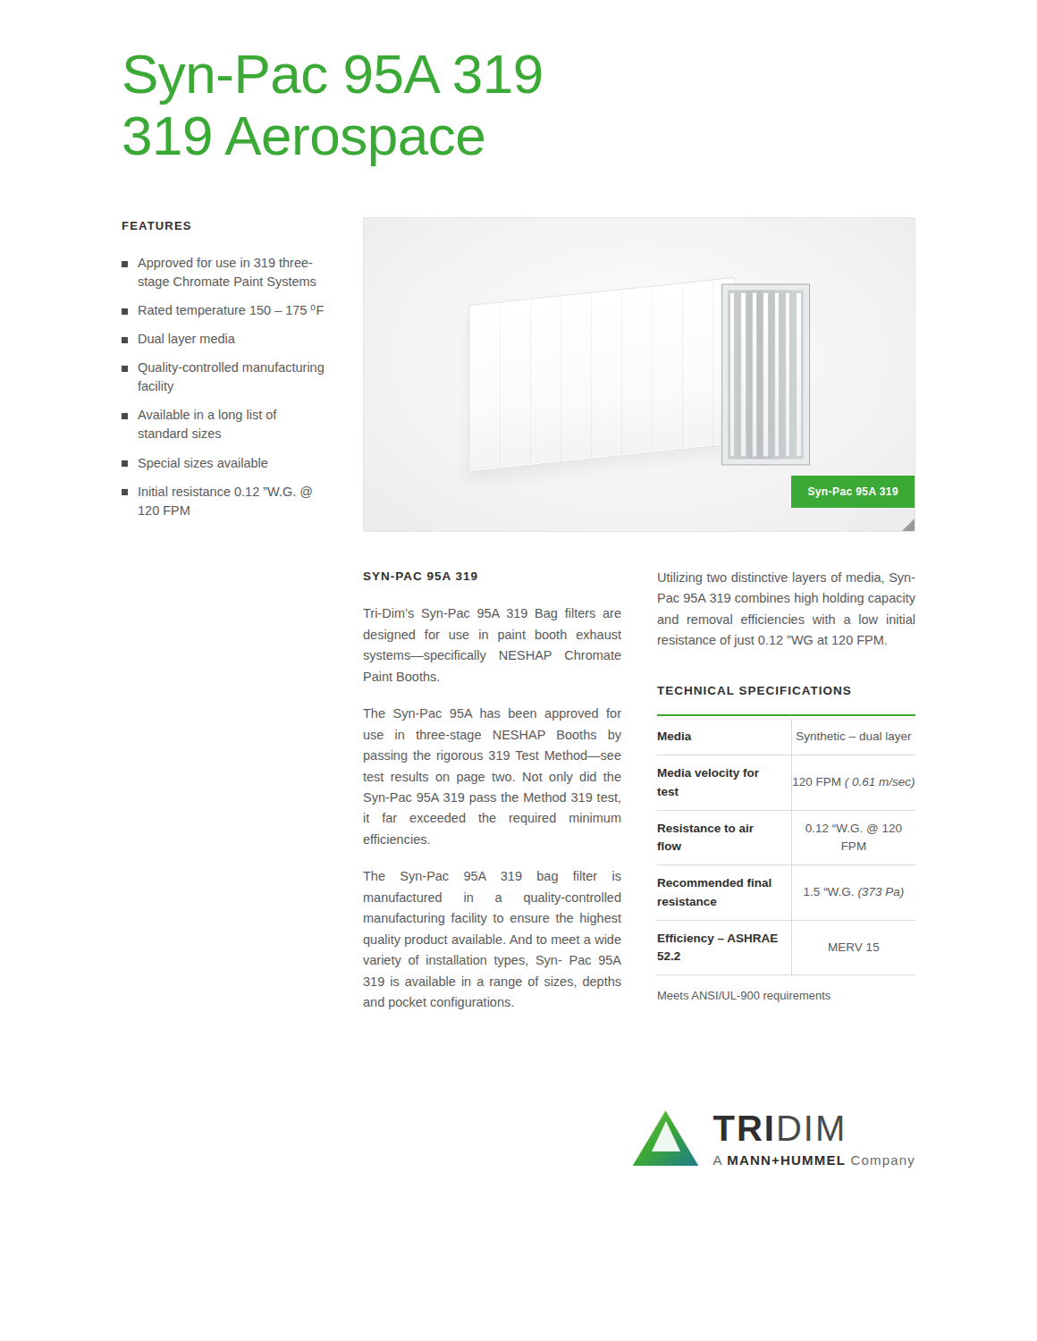Syn-Pac 95A 319 319 Aerospace
Features
Approved for use in 319 three-stage Chromate Paint Systems
Rated temperature 150 – 175 ⁰F
Dual layer media
Quality-controlled manufacturing facility
Available in a long list of standard sizes
Special sizes available
Initial resistance 0.12 ”W.G. @ 120 FPM
Syn-Pac 95A 319
Syn-Pac 95A 319
Tri-Dim’s Syn-Pac 95A 319 Bag filters are designed for use in paint booth exhaust systems—specifically NESHAP Chromate Paint Booths.
The Syn-Pac 95A has been approved for use in three-stage NESHAP Booths by passing the rigorous 319 Test Method—see test results on page two. Not only did the Syn-Pac 95A 319 pass the Method 319 test, it far exceeded the required minimum efficiencies.
The Syn-Pac 95A 319 bag filter is manufactured in a quality-controlled manufacturing facility to ensure the highest quality product available. And to meet a wide variety of installation types, Syn- Pac 95A 319 is available in a range of sizes, depths and pocket configurations.
Utilizing two distinctive layers of media, Syn-Pac 95A 319 combines high holding capacity and removal efficiencies with a low initial resistance of just 0.12 ”WG at 120 FPM.
Technical Specifications
| Specification | Value |
| --- | --- |
| Media | Synthetic – dual layer |
| Media velocity for test | 120 FPM ( 0.61 m/sec) |
| Resistance to air flow | 0.12 “W.G. @ 120 FPM |
| Recommended final resistance | 1.5 “W.G. (373 Pa) |
| Efficiency – ASHRAE 52.2 | MERV 15 |
Meets ANSI/UL-900 requirements
TRIDIM
A MANN+HUMMEL Company